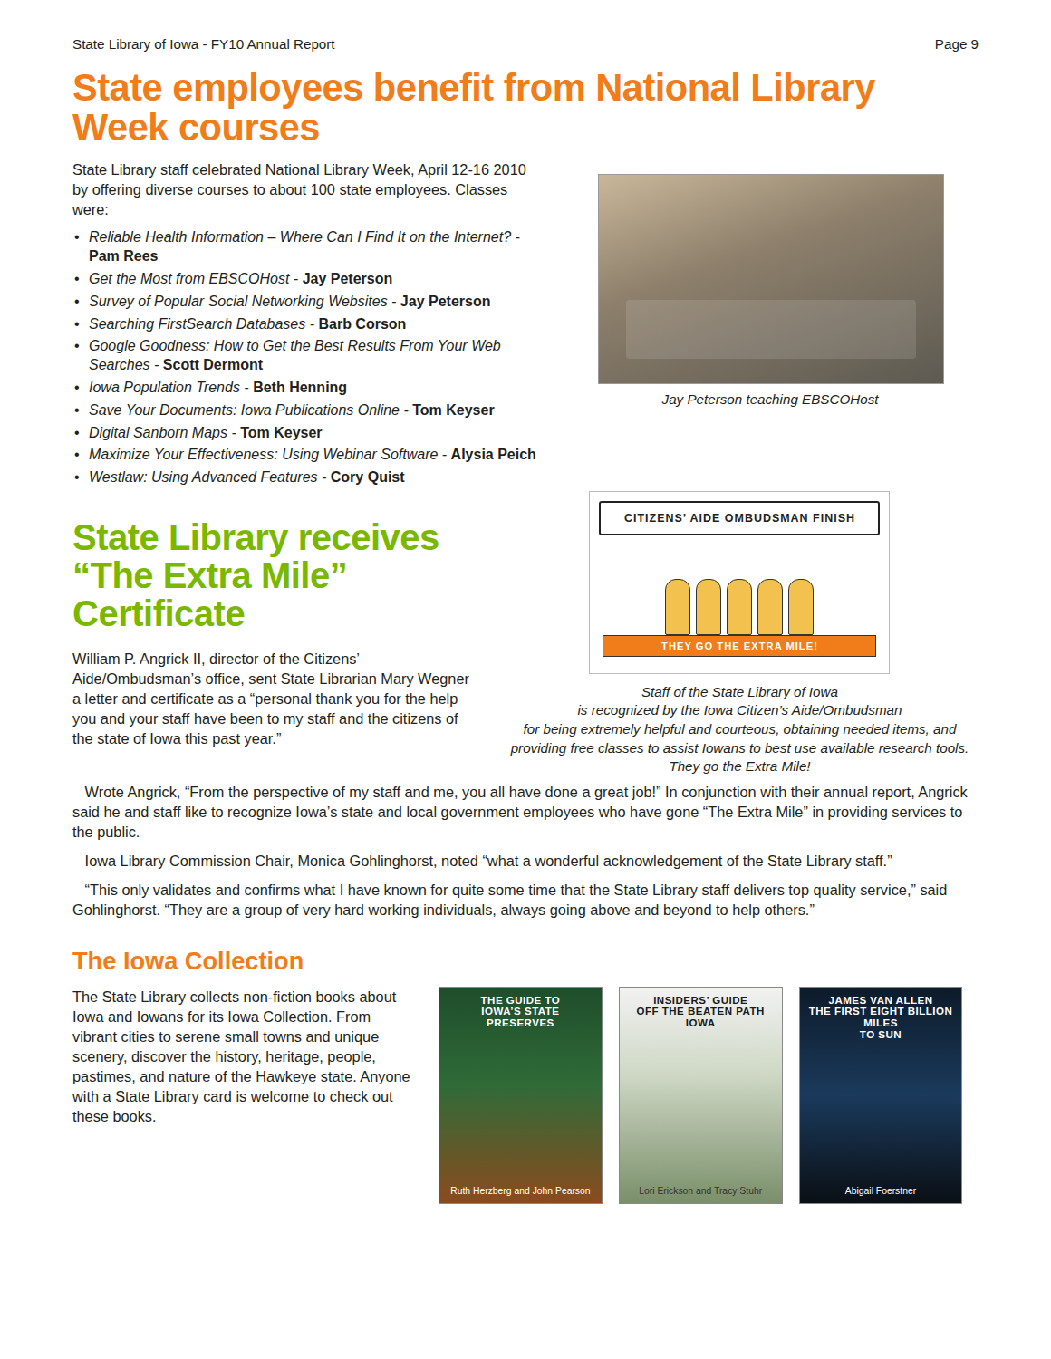State Library of Iowa - FY10 Annual Report Page 9
State employees benefit from National Library Week courses
State Library staff celebrated National Library Week, April 12-16 2010 by offering diverse courses to about 100 state employees. Classes were:
Reliable Health Information – Where Can I Find It on the Internet? - Pam Rees
Get the Most from EBSCOHost - Jay Peterson
Survey of Popular Social Networking Websites - Jay Peterson
Searching FirstSearch Databases - Barb Corson
Google Goodness: How to Get the Best Results From Your Web Searches - Scott Dermont
Iowa Population Trends - Beth Henning
Save Your Documents: Iowa Publications Online - Tom Keyser
Digital Sanborn Maps - Tom Keyser
Maximize Your Effectiveness: Using Webinar Software - Alysia Peich
Westlaw: Using Advanced Features - Cory Quist
Jay Peterson teaching EBSCOHost
State Library receives “The Extra Mile” Certificate
William P. Angrick II, director of the Citizens’ Aide/Ombudsman’s office, sent State Librarian Mary Wegner a letter and certificate as a “personal thank you for the help you and your staff have been to my staff and the citizens of the state of Iowa this past year.”
CITIZENS’ AIDE OMBUDSMAN FINISH
THEY GO THE EXTRA MILE!
Staff of the State Library of Iowa
is recognized by the Iowa Citizen’s Aide/Ombudsman
for being extremely helpful and courteous, obtaining needed items, and providing free classes to assist Iowans to best use available research tools.
They go the Extra Mile!
Wrote Angrick, “From the perspective of my staff and me, you all have done a great job!” In conjunction with their annual report, Angrick said he and staff like to recognize Iowa’s state and local government employees who have gone “The Extra Mile” in providing services to the public.
Iowa Library Commission Chair, Monica Gohlinghorst, noted “what a wonderful acknowledgement of the State Library staff.”
“This only validates and confirms what I have known for quite some time that the State Library staff delivers top quality service,” said Gohlinghorst. “They are a group of very hard working individuals, always going above and beyond to help others.”
The Iowa Collection
The State Library collects non-fiction books about Iowa and Iowans for its Iowa Collection. From vibrant cities to serene small towns and unique scenery, discover the history, heritage, people, pastimes, and nature of the Hawkeye state. Anyone with a State Library card is welcome to check out these books.
The Guide to
Iowa’s State
Preserves
Ruth Herzberg and John Pearson
Insiders’ Guide
Off the Beaten Path
Iowa
Lori Erickson and Tracy Stuhr
James Van Allen
The First Eight Billion Miles
To Sun
Abigail Foerstner